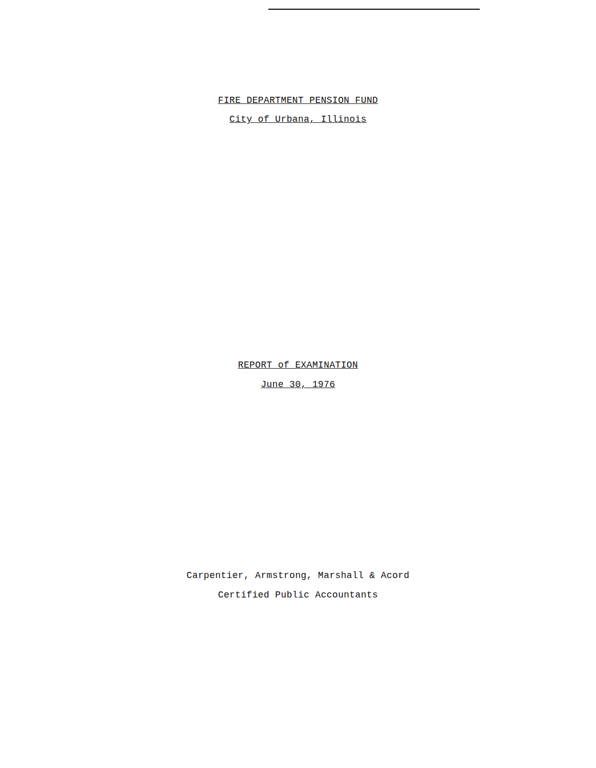FIRE DEPARTMENT PENSION FUND
City of Urbana, Illinois
REPORT of EXAMINATION
June 30, 1976
Carpentier, Armstrong, Marshall & Acord
Certified Public Accountants